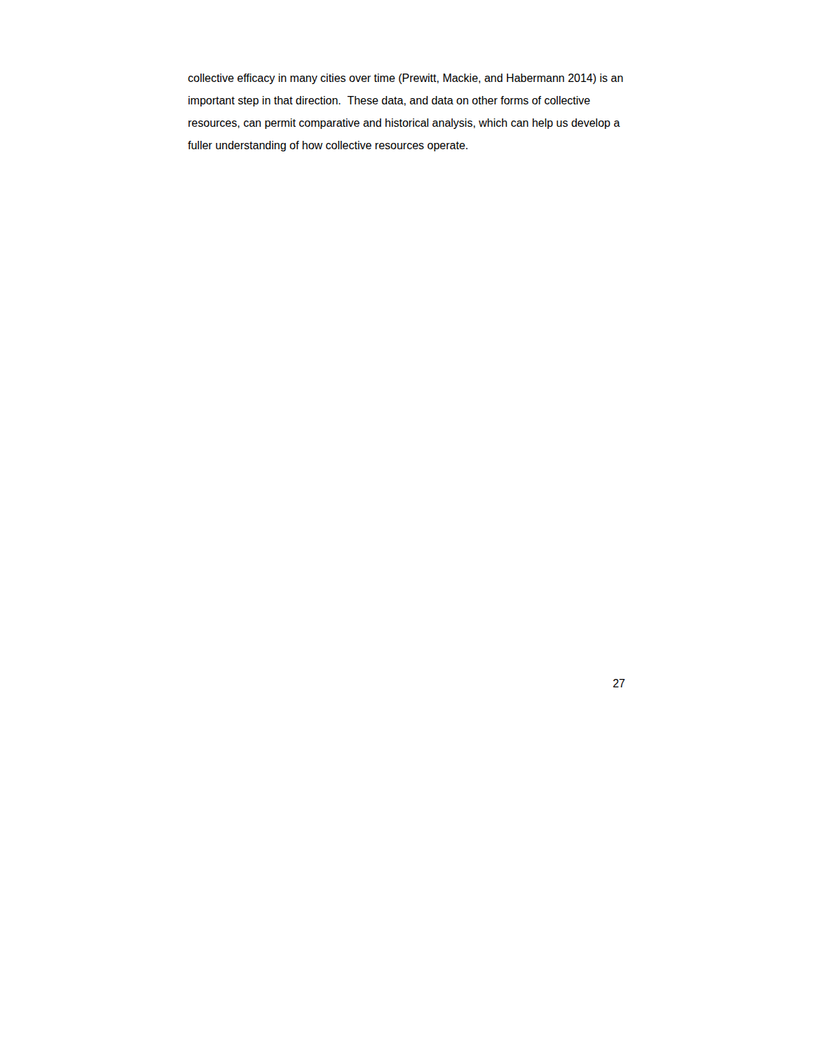collective efficacy in many cities over time (Prewitt, Mackie, and Habermann 2014) is an important step in that direction. These data, and data on other forms of collective resources, can permit comparative and historical analysis, which can help us develop a fuller understanding of how collective resources operate.
27